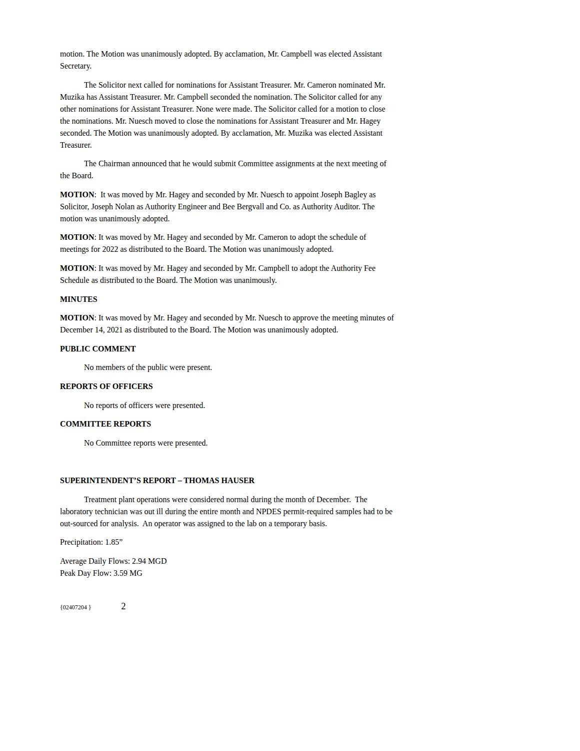motion. The Motion was unanimously adopted. By acclamation, Mr. Campbell was elected Assistant Secretary.
The Solicitor next called for nominations for Assistant Treasurer. Mr. Cameron nominated Mr. Muzika has Assistant Treasurer. Mr. Campbell seconded the nomination. The Solicitor called for any other nominations for Assistant Treasurer. None were made. The Solicitor called for a motion to close the nominations. Mr. Nuesch moved to close the nominations for Assistant Treasurer and Mr. Hagey seconded. The Motion was unanimously adopted. By acclamation, Mr. Muzika was elected Assistant Treasurer.
The Chairman announced that he would submit Committee assignments at the next meeting of the Board.
MOTION: It was moved by Mr. Hagey and seconded by Mr. Nuesch to appoint Joseph Bagley as Solicitor, Joseph Nolan as Authority Engineer and Bee Bergvall and Co. as Authority Auditor. The motion was unanimously adopted.
MOTION: It was moved by Mr. Hagey and seconded by Mr. Cameron to adopt the schedule of meetings for 2022 as distributed to the Board. The Motion was unanimously adopted.
MOTION: It was moved by Mr. Hagey and seconded by Mr. Campbell to adopt the Authority Fee Schedule as distributed to the Board. The Motion was unanimously.
Minutes
MOTION: It was moved by Mr. Hagey and seconded by Mr. Nuesch to approve the meeting minutes of December 14, 2021 as distributed to the Board. The Motion was unanimously adopted.
Public Comment
No members of the public were present.
Reports of Officers
No reports of officers were presented.
Committee Reports
No Committee reports were presented.
Superintendent’s Report – Thomas Hauser
Treatment plant operations were considered normal during the month of December. The laboratory technician was out ill during the entire month and NPDES permit-required samples had to be out-sourced for analysis. An operator was assigned to the lab on a temporary basis.
Precipitation: 1.85”
Average Daily Flows: 2.94 MGD
Peak Day Flow: 3.59 MG
{02407204 } 2